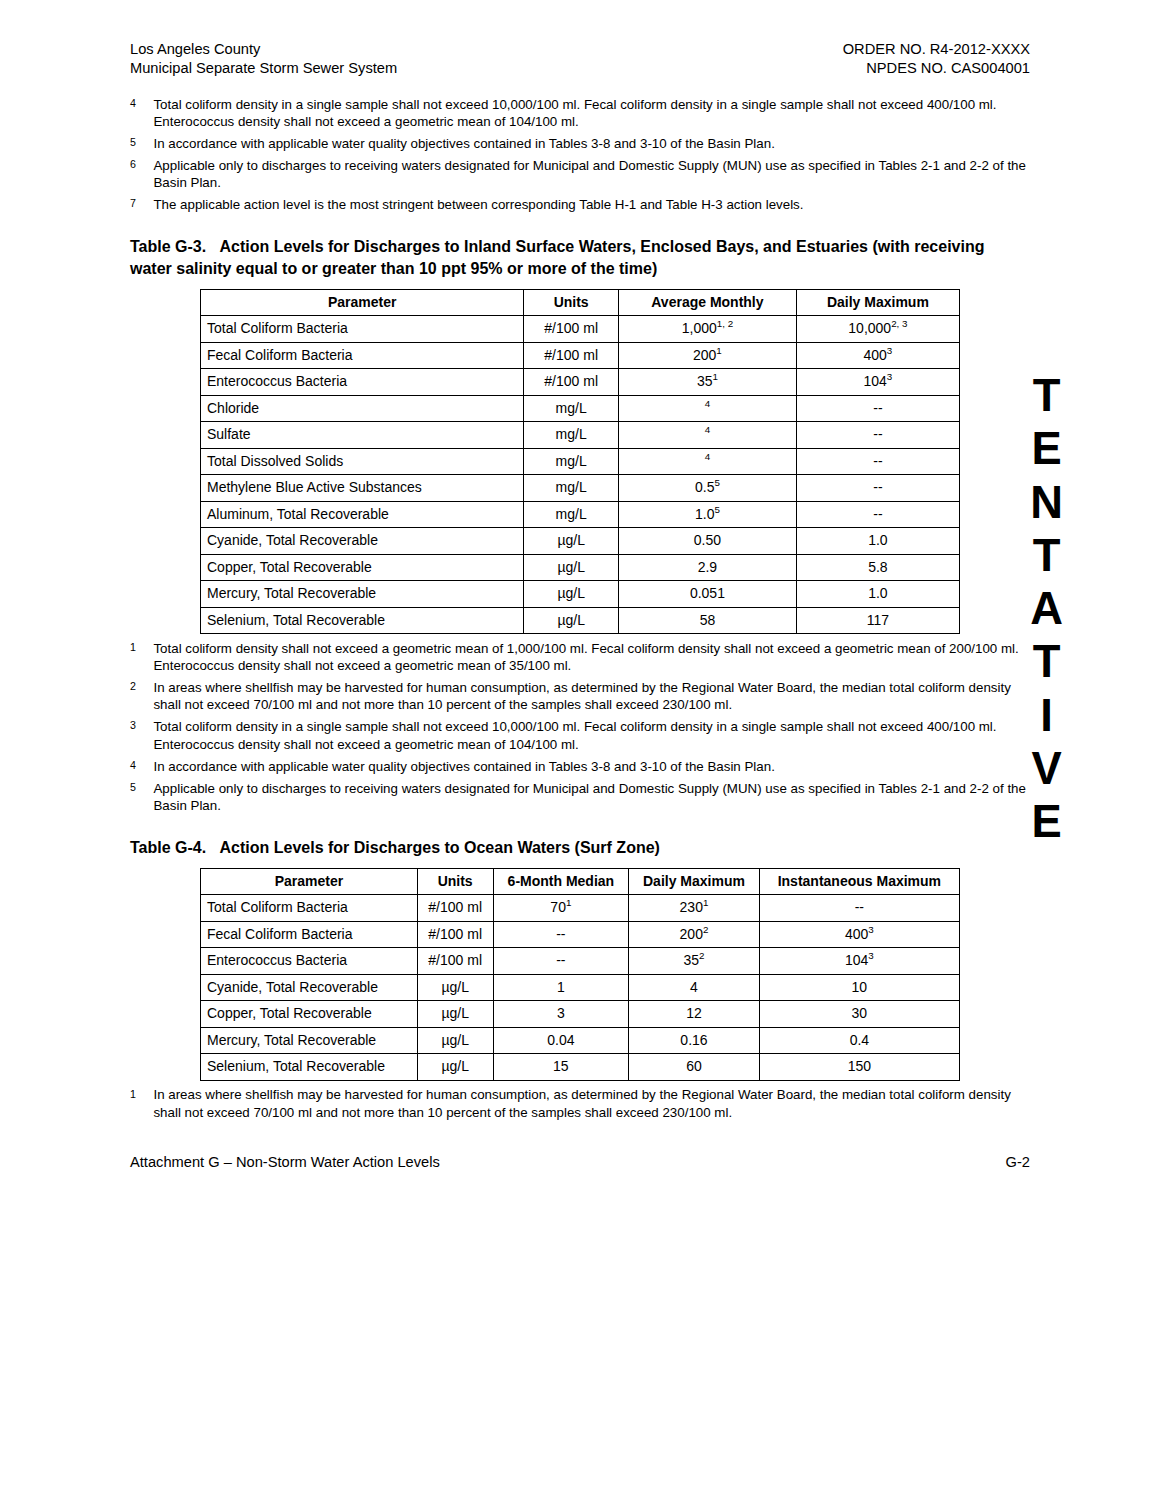TENTATIVE
Los Angeles County
Municipal Separate Storm Sewer System
ORDER NO. R4-2012-XXXX
NPDES NO. CAS004001
4 Total coliform density in a single sample shall not exceed 10,000/100 ml. Fecal coliform density in a single sample shall not exceed 400/100 ml. Enterococcus density shall not exceed a geometric mean of 104/100 ml.
5 In accordance with applicable water quality objectives contained in Tables 3-8 and 3-10 of the Basin Plan.
6 Applicable only to discharges to receiving waters designated for Municipal and Domestic Supply (MUN) use as specified in Tables 2-1 and 2-2 of the Basin Plan.
7 The applicable action level is the most stringent between corresponding Table H-1 and Table H-3 action levels.
Table G-3. Action Levels for Discharges to Inland Surface Waters, Enclosed Bays, and Estuaries (with receiving water salinity equal to or greater than 10 ppt 95% or more of the time)
| Parameter | Units | Average Monthly | Daily Maximum |
| --- | --- | --- | --- |
| Total Coliform Bacteria | #/100 ml | 1,000 1, 2 | 10,000 2, 3 |
| Fecal Coliform Bacteria | #/100 ml | 200 1 | 400 3 |
| Enterococcus Bacteria | #/100 ml | 35 1 | 104 3 |
| Chloride | mg/L | 4 | -- |
| Sulfate | mg/L | 4 | -- |
| Total Dissolved Solids | mg/L | 4 | -- |
| Methylene Blue Active Substances | mg/L | 0.5 5 | -- |
| Aluminum, Total Recoverable | mg/L | 1.0 5 | -- |
| Cyanide, Total Recoverable | µg/L | 0.50 | 1.0 |
| Copper, Total Recoverable | µg/L | 2.9 | 5.8 |
| Mercury, Total Recoverable | µg/L | 0.051 | 1.0 |
| Selenium, Total Recoverable | µg/L | 58 | 117 |
1 Total coliform density shall not exceed a geometric mean of 1,000/100 ml. Fecal coliform density shall not exceed a geometric mean of 200/100 ml. Enterococcus density shall not exceed a geometric mean of 35/100 ml.
2 In areas where shellfish may be harvested for human consumption, as determined by the Regional Water Board, the median total coliform density shall not exceed 70/100 ml and not more than 10 percent of the samples shall exceed 230/100 ml.
3 Total coliform density in a single sample shall not exceed 10,000/100 ml. Fecal coliform density in a single sample shall not exceed 400/100 ml. Enterococcus density shall not exceed a geometric mean of 104/100 ml.
4 In accordance with applicable water quality objectives contained in Tables 3-8 and 3-10 of the Basin Plan.
5 Applicable only to discharges to receiving waters designated for Municipal and Domestic Supply (MUN) use as specified in Tables 2-1 and 2-2 of the Basin Plan.
Table G-4. Action Levels for Discharges to Ocean Waters (Surf Zone)
| Parameter | Units | 6-Month Median | Daily Maximum | Instantaneous Maximum |
| --- | --- | --- | --- | --- |
| Total Coliform Bacteria | #/100 ml | 70 1 | 230 1 | -- |
| Fecal Coliform Bacteria | #/100 ml | -- | 200 2 | 400 3 |
| Enterococcus Bacteria | #/100 ml | -- | 35 2 | 104 3 |
| Cyanide, Total Recoverable | µg/L | 1 | 4 | 10 |
| Copper, Total Recoverable | µg/L | 3 | 12 | 30 |
| Mercury, Total Recoverable | µg/L | 0.04 | 0.16 | 0.4 |
| Selenium, Total Recoverable | µg/L | 15 | 60 | 150 |
1 In areas where shellfish may be harvested for human consumption, as determined by the Regional Water Board, the median total coliform density shall not exceed 70/100 ml and not more than 10 percent of the samples shall exceed 230/100 ml.
Attachment G – Non-Storm Water Action Levels
G-2